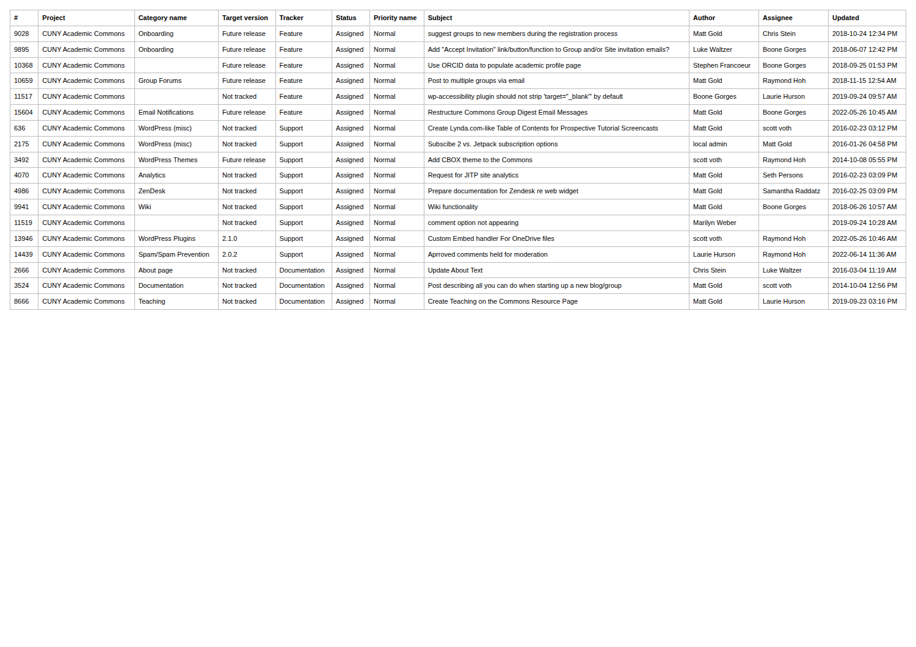Redmine-style issue listing
| # | Project | Category name | Target version | Tracker | Status | Priority name | Subject | Author | Assignee | Updated |
| --- | --- | --- | --- | --- | --- | --- | --- | --- | --- | --- |
| 9028 | CUNY Academic Commons | Onboarding | Future release | Feature | Assigned | Normal | suggest groups to new members during the registration process | Matt Gold | Chris Stein | 2018-10-24 12:34 PM |
| 9895 | CUNY Academic Commons | Onboarding | Future release | Feature | Assigned | Normal | Add "Accept Invitation" link/button/function to Group and/or Site invitation emails? | Luke Waltzer | Boone Gorges | 2018-06-07 12:42 PM |
| 10368 | CUNY Academic Commons | | Future release | Feature | Assigned | Normal | Use ORCID data to populate academic profile page | Stephen Francoeur | Boone Gorges | 2018-09-25 01:53 PM |
| 10659 | CUNY Academic Commons | Group Forums | Future release | Feature | Assigned | Normal | Post to multiple groups via email | Matt Gold | Raymond Hoh | 2018-11-15 12:54 AM |
| 11517 | CUNY Academic Commons | | Not tracked | Feature | Assigned | Normal | wp-accessibility plugin should not strip 'target="_blank"' by default | Boone Gorges | Laurie Hurson | 2019-09-24 09:57 AM |
| 15604 | CUNY Academic Commons | Email Notifications | Future release | Feature | Assigned | Normal | Restructure Commons Group Digest Email Messages | Matt Gold | Boone Gorges | 2022-05-26 10:45 AM |
| 636 | CUNY Academic Commons | WordPress (misc) | Not tracked | Support | Assigned | Normal | Create Lynda.com-like Table of Contents for Prospective Tutorial Screencasts | Matt Gold | scott voth | 2016-02-23 03:12 PM |
| 2175 | CUNY Academic Commons | WordPress (misc) | Not tracked | Support | Assigned | Normal | Subscibe 2 vs. Jetpack subscription options | local admin | Matt Gold | 2016-01-26 04:58 PM |
| 3492 | CUNY Academic Commons | WordPress Themes | Future release | Support | Assigned | Normal | Add CBOX theme to the Commons | scott voth | Raymond Hoh | 2014-10-08 05:55 PM |
| 4070 | CUNY Academic Commons | Analytics | Not tracked | Support | Assigned | Normal | Request for JITP site analytics | Matt Gold | Seth Persons | 2016-02-23 03:09 PM |
| 4986 | CUNY Academic Commons | ZenDesk | Not tracked | Support | Assigned | Normal | Prepare documentation for Zendesk re web widget | Matt Gold | Samantha Raddatz | 2016-02-25 03:09 PM |
| 9941 | CUNY Academic Commons | Wiki | Not tracked | Support | Assigned | Normal | Wiki functionality | Matt Gold | Boone Gorges | 2018-06-26 10:57 AM |
| 11519 | CUNY Academic Commons | | Not tracked | Support | Assigned | Normal | comment option not appearing | Marilyn Weber | | 2019-09-24 10:28 AM |
| 13946 | CUNY Academic Commons | WordPress Plugins | 2.1.0 | Support | Assigned | Normal | Custom Embed handler For OneDrive files | scott voth | Raymond Hoh | 2022-05-26 10:46 AM |
| 14439 | CUNY Academic Commons | Spam/Spam Prevention | 2.0.2 | Support | Assigned | Normal | Aprroved comments held for moderation | Laurie Hurson | Raymond Hoh | 2022-06-14 11:36 AM |
| 2666 | CUNY Academic Commons | About page | Not tracked | Documentation | Assigned | Normal | Update About Text | Chris Stein | Luke Waltzer | 2016-03-04 11:19 AM |
| 3524 | CUNY Academic Commons | Documentation | Not tracked | Documentation | Assigned | Normal | Post describing all you can do when starting up a new blog/group | Matt Gold | scott voth | 2014-10-04 12:56 PM |
| 8666 | CUNY Academic Commons | Teaching | Not tracked | Documentation | Assigned | Normal | Create Teaching on the Commons Resource Page | Matt Gold | Laurie Hurson | 2019-09-23 03:16 PM |